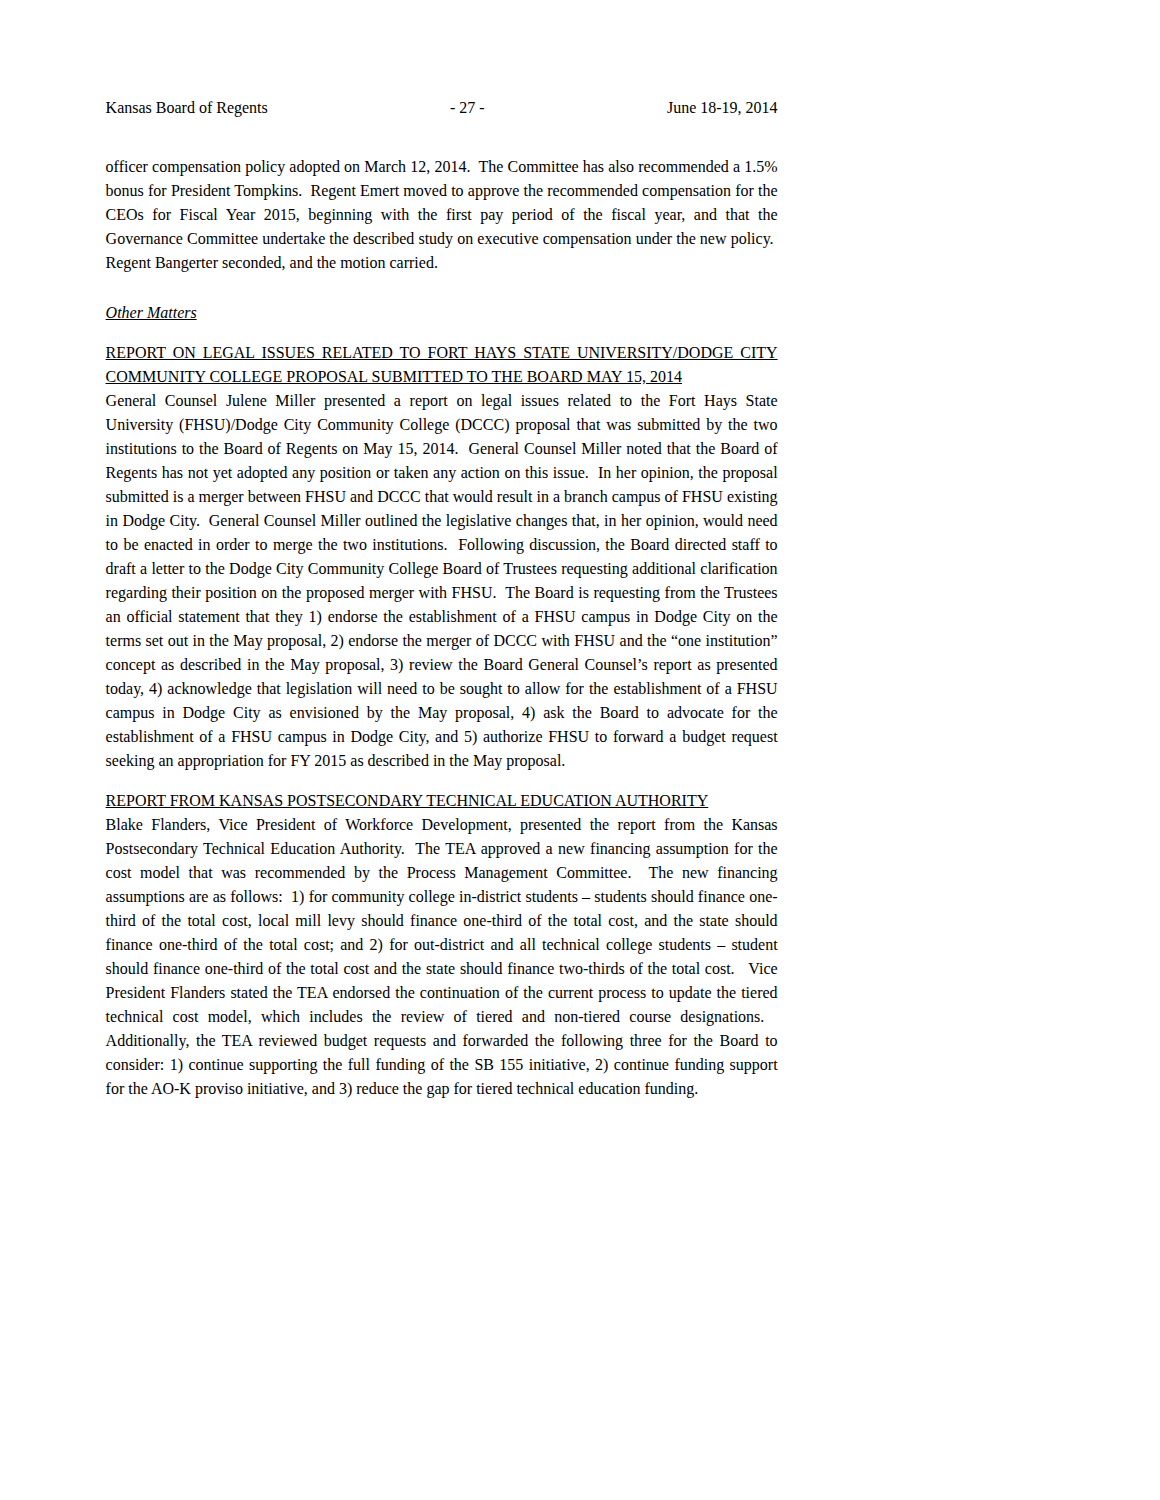Kansas Board of Regents - 27 - June 18-19, 2014
officer compensation policy adopted on March 12, 2014. The Committee has also recommended a 1.5% bonus for President Tompkins. Regent Emert moved to approve the recommended compensation for the CEOs for Fiscal Year 2015, beginning with the first pay period of the fiscal year, and that the Governance Committee undertake the described study on executive compensation under the new policy. Regent Bangerter seconded, and the motion carried.
Other Matters
REPORT ON LEGAL ISSUES RELATED TO FORT HAYS STATE UNIVERSITY/DODGE CITY COMMUNITY COLLEGE PROPOSAL SUBMITTED TO THE BOARD MAY 15, 2014
General Counsel Julene Miller presented a report on legal issues related to the Fort Hays State University (FHSU)/Dodge City Community College (DCCC) proposal that was submitted by the two institutions to the Board of Regents on May 15, 2014. General Counsel Miller noted that the Board of Regents has not yet adopted any position or taken any action on this issue. In her opinion, the proposal submitted is a merger between FHSU and DCCC that would result in a branch campus of FHSU existing in Dodge City. General Counsel Miller outlined the legislative changes that, in her opinion, would need to be enacted in order to merge the two institutions. Following discussion, the Board directed staff to draft a letter to the Dodge City Community College Board of Trustees requesting additional clarification regarding their position on the proposed merger with FHSU. The Board is requesting from the Trustees an official statement that they 1) endorse the establishment of a FHSU campus in Dodge City on the terms set out in the May proposal, 2) endorse the merger of DCCC with FHSU and the “one institution” concept as described in the May proposal, 3) review the Board General Counsel’s report as presented today, 4) acknowledge that legislation will need to be sought to allow for the establishment of a FHSU campus in Dodge City as envisioned by the May proposal, 4) ask the Board to advocate for the establishment of a FHSU campus in Dodge City, and 5) authorize FHSU to forward a budget request seeking an appropriation for FY 2015 as described in the May proposal.
REPORT FROM KANSAS POSTSECONDARY TECHNICAL EDUCATION AUTHORITY
Blake Flanders, Vice President of Workforce Development, presented the report from the Kansas Postsecondary Technical Education Authority. The TEA approved a new financing assumption for the cost model that was recommended by the Process Management Committee. The new financing assumptions are as follows: 1) for community college in-district students – students should finance one-third of the total cost, local mill levy should finance one-third of the total cost, and the state should finance one-third of the total cost; and 2) for out-district and all technical college students – student should finance one-third of the total cost and the state should finance two-thirds of the total cost. Vice President Flanders stated the TEA endorsed the continuation of the current process to update the tiered technical cost model, which includes the review of tiered and non-tiered course designations. Additionally, the TEA reviewed budget requests and forwarded the following three for the Board to consider: 1) continue supporting the full funding of the SB 155 initiative, 2) continue funding support for the AO-K proviso initiative, and 3) reduce the gap for tiered technical education funding.